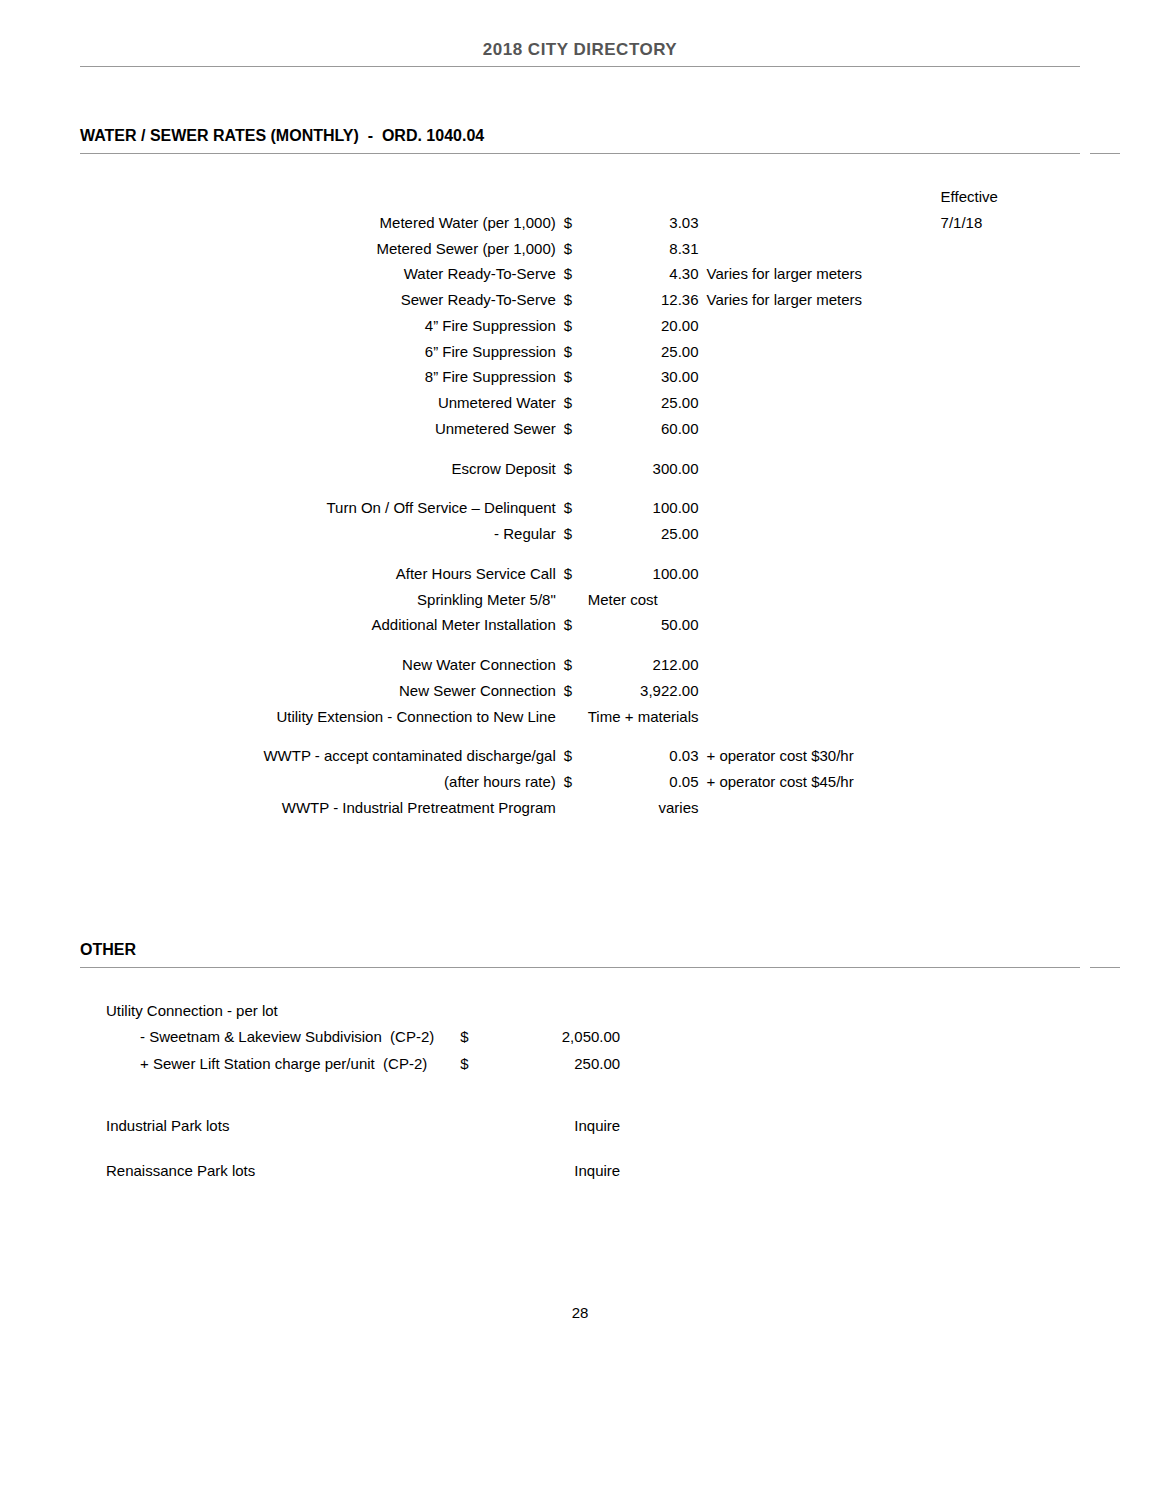2018 CITY DIRECTORY
WATER / SEWER RATES (MONTHLY) - ORD. 1040.04
| | | | | Effective |
| Metered Water (per 1,000) | $ | 3.03 | | 7/1/18 |
| Metered Sewer (per 1,000) | $ | 8.31 | | |
| Water Ready-To-Serve | $ | 4.30 | Varies for larger meters | |
| Sewer Ready-To-Serve | $ | 12.36 | Varies for larger meters | |
| 4” Fire Suppression | $ | 20.00 | | |
| 6” Fire Suppression | $ | 25.00 | | |
| 8” Fire Suppression | $ | 30.00 | | |
| Unmetered Water | $ | 25.00 | | |
| Unmetered Sewer | $ | 60.00 | | |
| Escrow Deposit | $ | 300.00 | | |
| Turn On / Off Service – Delinquent | $ | 100.00 | | |
| - Regular | $ | 25.00 | | |
| After Hours Service Call | $ | 100.00 | | |
| Sprinkling Meter 5/8" | | Meter cost | | |
| Additional Meter Installation | $ | 50.00 | | |
| New Water Connection | $ | 212.00 | | |
| New Sewer Connection | $ | 3,922.00 | | |
| Utility Extension - Connection to New Line | | Time + materials | | |
| WWTP - accept contaminated discharge/gal | $ | 0.03 | + operator cost $30/hr | |
| (after hours rate) | $ | 0.05 | + operator cost $45/hr | |
| WWTP - Industrial Pretreatment Program | | varies | | |
OTHER
| Utility Connection - per lot | | |
| - Sweetnam & Lakeview Subdivision (CP-2) | $ | 2,050.00 |
| + Sewer Lift Station charge per/unit (CP-2) | $ | 250.00 |
| Industrial Park lots | Inquire |
| Renaissance Park lots | Inquire |
28